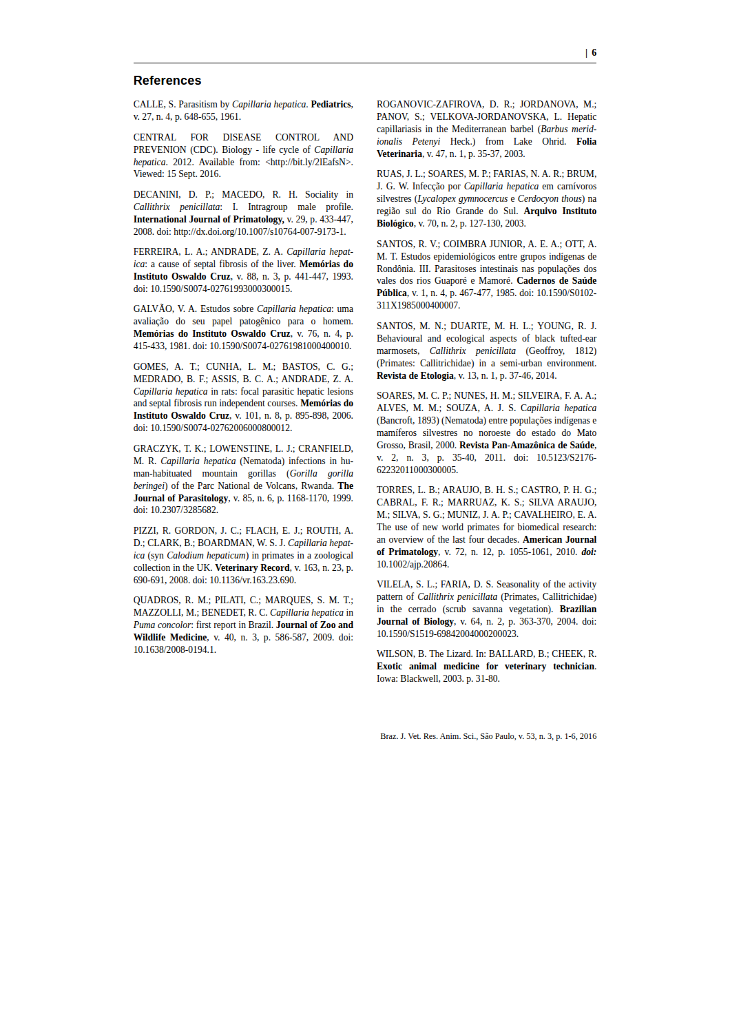|6
References
CALLE, S. Parasitism by Capillaria hepatica. Pediatrics, v. 27, n. 4, p. 648-655, 1961.
CENTRAL FOR DISEASE CONTROL AND PREVENION (CDC). Biology - life cycle of Capillaria hepatica. 2012. Available from: <http://bit.ly/2lEafsN>. Viewed: 15 Sept. 2016.
DECANINI, D. P.; MACEDO, R. H. Sociality in Callithrix penicillata: I. Intragroup male profile. International Journal of Primatology, v. 29, p. 433-447, 2008. doi: http://dx.doi.org/10.1007/s10764-007-9173-1.
FERREIRA, L. A.; ANDRADE, Z. A. Capillaria hepatica: a cause of septal fibrosis of the liver. Memórias do Instituto Oswaldo Cruz, v. 88, n. 3, p. 441-447, 1993. doi: 10.1590/S0074-02761993000300015.
GALVÃO, V. A. Estudos sobre Capillaria hepatica: uma avaliação do seu papel patogênico para o homem. Memórias do Instituto Oswaldo Cruz, v. 76, n. 4, p. 415-433, 1981. doi: 10.1590/S0074-02761981000400010.
GOMES, A. T.; CUNHA, L. M.; BASTOS, C. G.; MEDRADO, B. F.; ASSIS, B. C. A.; ANDRADE, Z. A. Capillaria hepatica in rats: focal parasitic hepatic lesions and septal fibrosis run independent courses. Memórias do Instituto Oswaldo Cruz, v. 101, n. 8, p. 895-898, 2006. doi: 10.1590/S0074-02762006000800012.
GRACZYK, T. K.; LOWENSTINE, L. J.; CRANFIELD, M. R. Capillaria hepatica (Nematoda) infections in human-habituated mountain gorillas (Gorilla gorilla beringei) of the Parc National de Volcans, Rwanda. The Journal of Parasitology, v. 85, n. 6, p. 1168-1170, 1999. doi: 10.2307/3285682.
PIZZI, R. GORDON, J. C.; FLACH, E. J.; ROUTH, A. D.; CLARK, B.; BOARDMAN, W. S. J. Capillaria hepatica (syn Calodium hepaticum) in primates in a zoological collection in the UK. Veterinary Record, v. 163, n. 23, p. 690-691, 2008. doi: 10.1136/vr.163.23.690.
QUADROS, R. M.; PILATI, C.; MARQUES, S. M. T.; MAZZOLLI, M.; BENEDET, R. C. Capillaria hepatica in Puma concolor: first report in Brazil. Journal of Zoo and Wildlife Medicine, v. 40, n. 3, p. 586-587, 2009. doi: 10.1638/2008-0194.1.
ROGANOVIC-ZAFIROVA, D. R.; JORDANOVA, M.; PANOV, S.; VELKOVA-JORDANOVSKA, L. Hepatic capillariasis in the Mediterranean barbel (Barbus meridionalis Petenyi Heck.) from Lake Ohrid. Folia Veterinaria, v. 47, n. 1, p. 35-37, 2003.
RUAS, J. L.; SOARES, M. P.; FARIAS, N. A. R.; BRUM, J. G. W. Infecção por Capillaria hepatica em carnívoros silvestres (Lycalopex gymnocercus e Cerdocyon thous) na região sul do Rio Grande do Sul. Arquivo Instituto Biológico, v. 70, n. 2, p. 127-130, 2003.
SANTOS, R. V.; COIMBRA JUNIOR, A. E. A.; OTT, A. M. T. Estudos epidemiológicos entre grupos indígenas de Rondônia. III. Parasitoses intestinais nas populações dos vales dos rios Guaporé e Mamoré. Cadernos de Saúde Pública, v. 1, n. 4, p. 467-477, 1985. doi: 10.1590/S0102-311X1985000400007.
SANTOS, M. N.; DUARTE, M. H. L.; YOUNG, R. J. Behavioural and ecological aspects of black tufted-ear marmosets, Callithrix penicillata (Geoffroy, 1812) (Primates: Callitrichidae) in a semi-urban environment. Revista de Etologia, v. 13, n. 1, p. 37-46, 2014.
SOARES, M. C. P.; NUNES, H. M.; SILVEIRA, F. A. A.; ALVES, M. M.; SOUZA, A. J. S. Capillaria hepatica (Bancroft, 1893) (Nematoda) entre populações indígenas e mamíferos silvestres no noroeste do estado do Mato Grosso, Brasil, 2000. Revista Pan-Amazônica de Saúde, v. 2, n. 3, p. 35-40, 2011. doi: 10.5123/S2176-62232011000300005.
TORRES, L. B.; ARAUJO, B. H. S.; CASTRO, P. H. G.; CABRAL, F. R.; MARRUAZ, K. S.; SILVA ARAUJO, M.; SILVA, S. G.; MUNIZ, J. A. P.; CAVALHEIRO, E. A. The use of new world primates for biomedical research: an overview of the last four decades. American Journal of Primatology, v. 72, n. 12, p. 1055-1061, 2010. doi: 10.1002/ajp.20864.
VILELA, S. L.; FARIA, D. S. Seasonality of the activity pattern of Callithrix penicillata (Primates, Callitrichidae) in the cerrado (scrub savanna vegetation). Brazilian Journal of Biology, v. 64, n. 2, p. 363-370, 2004. doi: 10.1590/S1519-69842004000200023.
WILSON, B. The Lizard. In: BALLARD, B.; CHEEK, R. Exotic animal medicine for veterinary technician. Iowa: Blackwell, 2003. p. 31-80.
Braz. J. Vet. Res. Anim. Sci., São Paulo, v. 53, n. 3, p. 1-6, 2016